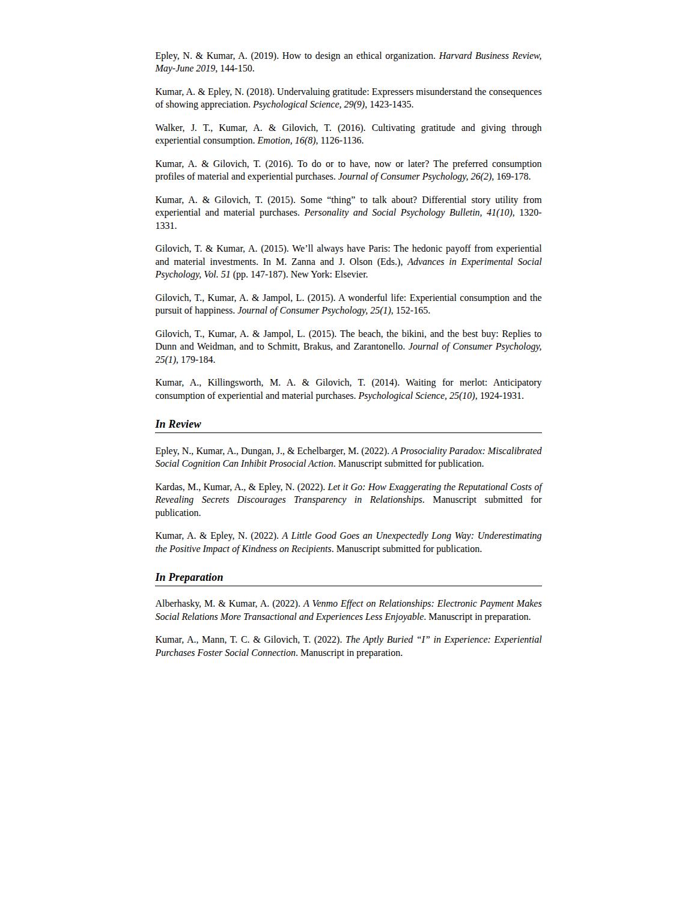Epley, N. & Kumar, A. (2019). How to design an ethical organization. Harvard Business Review, May-June 2019, 144-150.
Kumar, A. & Epley, N. (2018). Undervaluing gratitude: Expressers misunderstand the consequences of showing appreciation. Psychological Science, 29(9), 1423-1435.
Walker, J. T., Kumar, A. & Gilovich, T. (2016). Cultivating gratitude and giving through experiential consumption. Emotion, 16(8), 1126-1136.
Kumar, A. & Gilovich, T. (2016). To do or to have, now or later? The preferred consumption profiles of material and experiential purchases. Journal of Consumer Psychology, 26(2), 169-178.
Kumar, A. & Gilovich, T. (2015). Some “thing” to talk about? Differential story utility from experiential and material purchases. Personality and Social Psychology Bulletin, 41(10), 1320-1331.
Gilovich, T. & Kumar, A. (2015). We’ll always have Paris: The hedonic payoff from experiential and material investments. In M. Zanna and J. Olson (Eds.), Advances in Experimental Social Psychology, Vol. 51 (pp. 147-187). New York: Elsevier.
Gilovich, T., Kumar, A. & Jampol, L. (2015). A wonderful life: Experiential consumption and the pursuit of happiness. Journal of Consumer Psychology, 25(1), 152-165.
Gilovich, T., Kumar, A. & Jampol, L. (2015). The beach, the bikini, and the best buy: Replies to Dunn and Weidman, and to Schmitt, Brakus, and Zarantonello. Journal of Consumer Psychology, 25(1), 179-184.
Kumar, A., Killingsworth, M. A. & Gilovich, T. (2014). Waiting for merlot: Anticipatory consumption of experiential and material purchases. Psychological Science, 25(10), 1924-1931.
In Review
Epley, N., Kumar, A., Dungan, J., & Echelbarger, M. (2022). A Prosociality Paradox: Miscalibrated Social Cognition Can Inhibit Prosocial Action. Manuscript submitted for publication.
Kardas, M., Kumar, A., & Epley, N. (2022). Let it Go: How Exaggerating the Reputational Costs of Revealing Secrets Discourages Transparency in Relationships. Manuscript submitted for publication.
Kumar, A. & Epley, N. (2022). A Little Good Goes an Unexpectedly Long Way: Underestimating the Positive Impact of Kindness on Recipients. Manuscript submitted for publication.
In Preparation
Alberhasky, M. & Kumar, A. (2022). A Venmo Effect on Relationships: Electronic Payment Makes Social Relations More Transactional and Experiences Less Enjoyable. Manuscript in preparation.
Kumar, A., Mann, T. C. & Gilovich, T. (2022). The Aptly Buried “I” in Experience: Experiential Purchases Foster Social Connection. Manuscript in preparation.